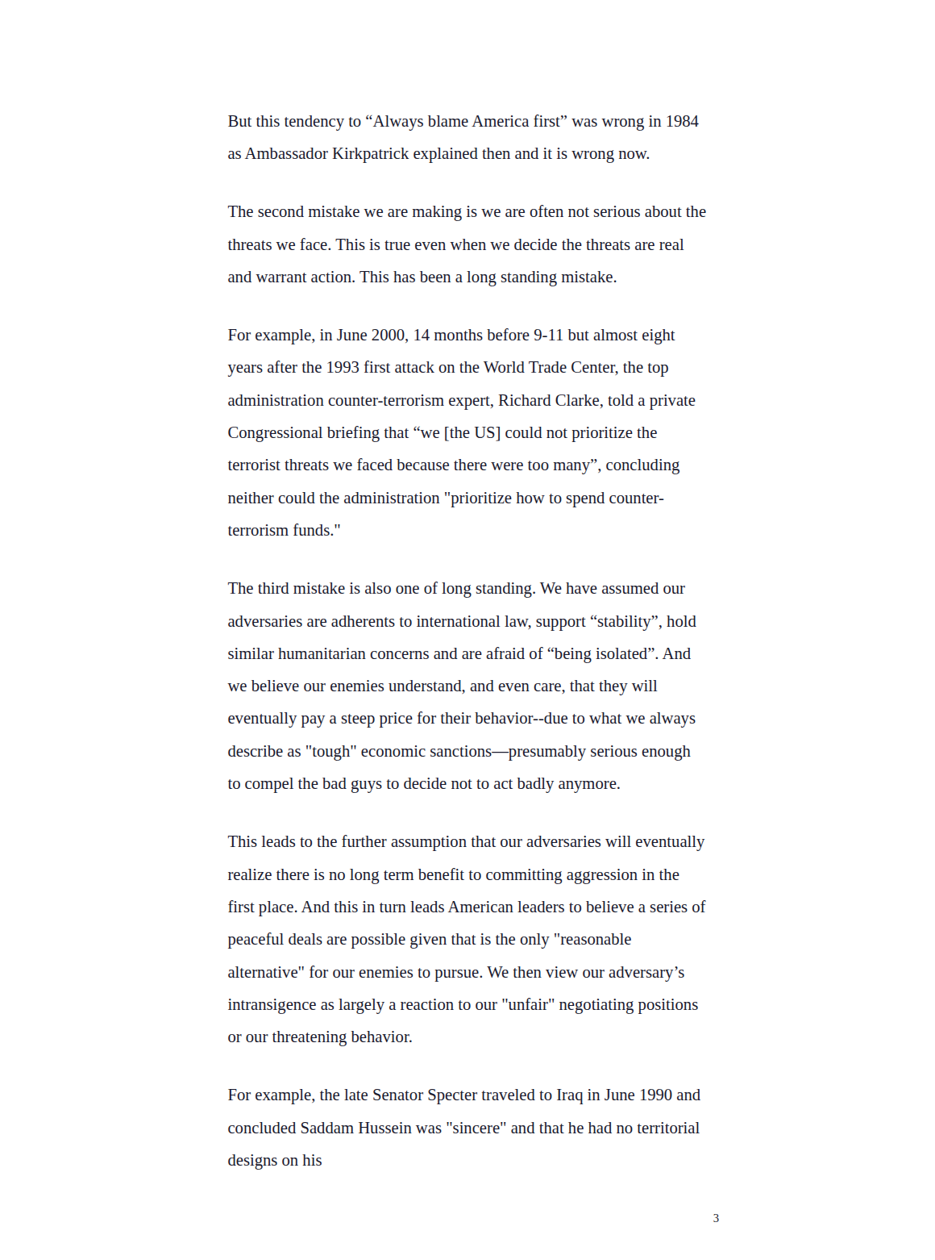But this tendency to “Always blame America first” was wrong in 1984 as Ambassador Kirkpatrick explained then and it is wrong now.
The second mistake we are making is we are often not serious about the threats we face. This is true even when we decide the threats are real and warrant action. This has been a long standing mistake.
For example, in June 2000, 14 months before 9-11 but almost eight years after the 1993 first attack on the World Trade Center, the top administration counter-terrorism expert, Richard Clarke, told a private Congressional briefing that “we [the US] could not prioritize the terrorist threats we faced because there were too many”, concluding neither could the administration "prioritize how to spend counter-terrorism funds."
The third mistake is also one of long standing. We have assumed our adversaries are adherents to international law, support “stability”, hold similar humanitarian concerns and are afraid of “being isolated”. And we believe our enemies understand, and even care, that they will eventually pay a steep price for their behavior--due to what we always describe as "tough" economic sanctions—presumably serious enough to compel the bad guys to decide not to act badly anymore.
This leads to the further assumption that our adversaries will eventually realize there is no long term benefit to committing aggression in the first place. And this in turn leads American leaders to believe a series of peaceful deals are possible given that is the only "reasonable alternative" for our enemies to pursue. We then view our adversary’s intransigence as largely a reaction to our "unfair" negotiating positions or our threatening behavior.
For example, the late Senator Specter traveled to Iraq in June 1990 and concluded Saddam Hussein was "sincere" and that he had no territorial designs on his
3